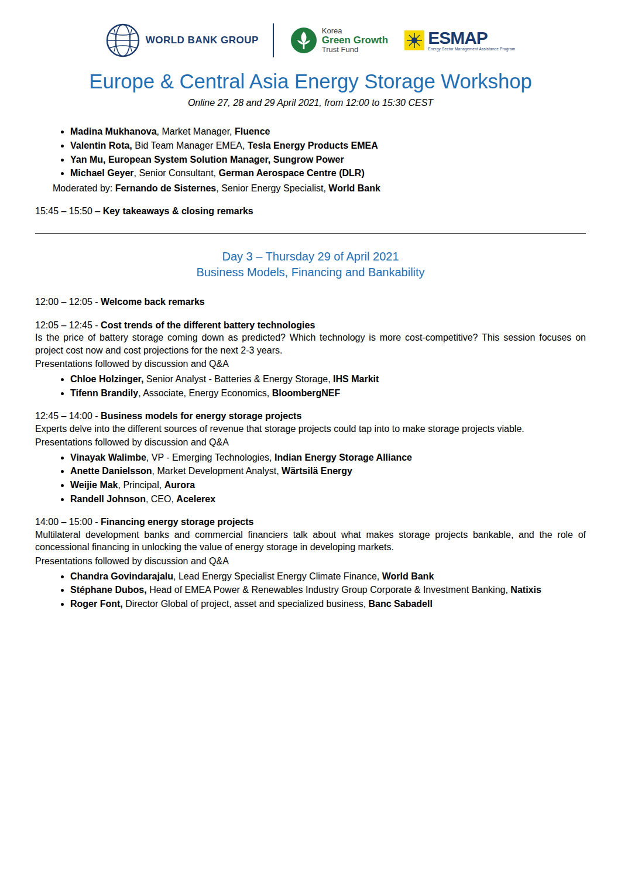WORLD BANK GROUP
Korea
Green Growth
Trust Fund
ESMAP Energy Sector Management Assistance Program
Europe & Central Asia Energy Storage Workshop
Online 27, 28 and 29 April 2021, from 12:00 to 15:30 CEST
Madina Mukhanova, Market Manager, Fluence
Valentin Rota, Bid Team Manager EMEA, Tesla Energy Products EMEA
Yan Mu, European System Solution Manager, Sungrow Power
Michael Geyer, Senior Consultant, German Aerospace Centre (DLR)
Moderated by: Fernando de Sisternes, Senior Energy Specialist, World Bank
15:45 – 15:50 – Key takeaways & closing remarks
Day 3 – Thursday 29 of April 2021
Business Models, Financing and Bankability
12:00 – 12:05 - Welcome back remarks
12:05 – 12:45 - Cost trends of the different battery technologies
Is the price of battery storage coming down as predicted? Which technology is more cost-competitive? This session focuses on project cost now and cost projections for the next 2-3 years.
Presentations followed by discussion and Q&A
Chloe Holzinger, Senior Analyst - Batteries & Energy Storage, IHS Markit
Tifenn Brandily, Associate, Energy Economics, BloombergNEF
12:45 – 14:00 - Business models for energy storage projects
Experts delve into the different sources of revenue that storage projects could tap into to make storage projects viable.
Presentations followed by discussion and Q&A
Vinayak Walimbe, VP - Emerging Technologies, Indian Energy Storage Alliance
Anette Danielsson, Market Development Analyst, Wärtsilä Energy
Weijie Mak, Principal, Aurora
Randell Johnson, CEO, Acelerex
14:00 – 15:00 - Financing energy storage projects
Multilateral development banks and commercial financiers talk about what makes storage projects bankable, and the role of concessional financing in unlocking the value of energy storage in developing markets.
Presentations followed by discussion and Q&A
Chandra Govindarajalu, Lead Energy Specialist Energy Climate Finance, World Bank
Stéphane Dubos, Head of EMEA Power & Renewables Industry Group Corporate & Investment Banking, Natixis
Roger Font, Director Global of project, asset and specialized business, Banc Sabadell